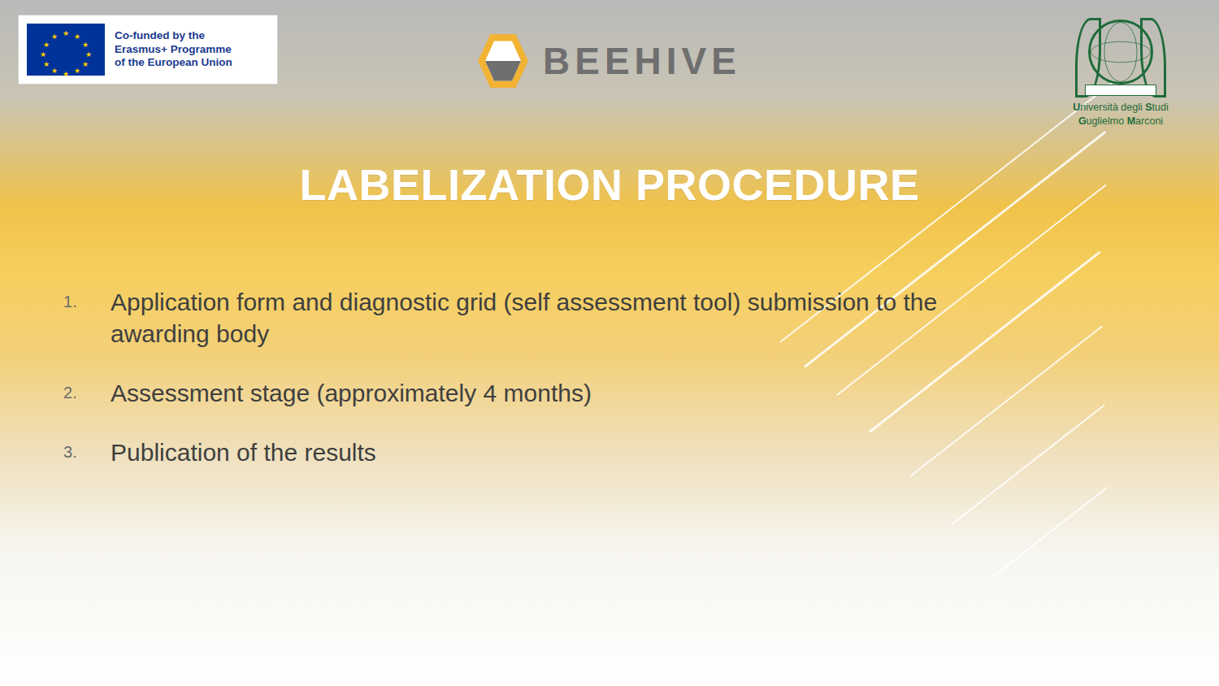★ ★ ★ ★ ★ ★ ★ ★ ★ ★ ★ ★
Co-funded by the
Erasmus+ Programme
of the European Union
BEEHIVE
Università degli Studi
Guglielmo Marconi
LABELIZATION PROCEDURE
Application form and diagnostic grid (self assessment tool) submission to the awarding body
Assessment stage (approximately 4 months)
Publication of the results